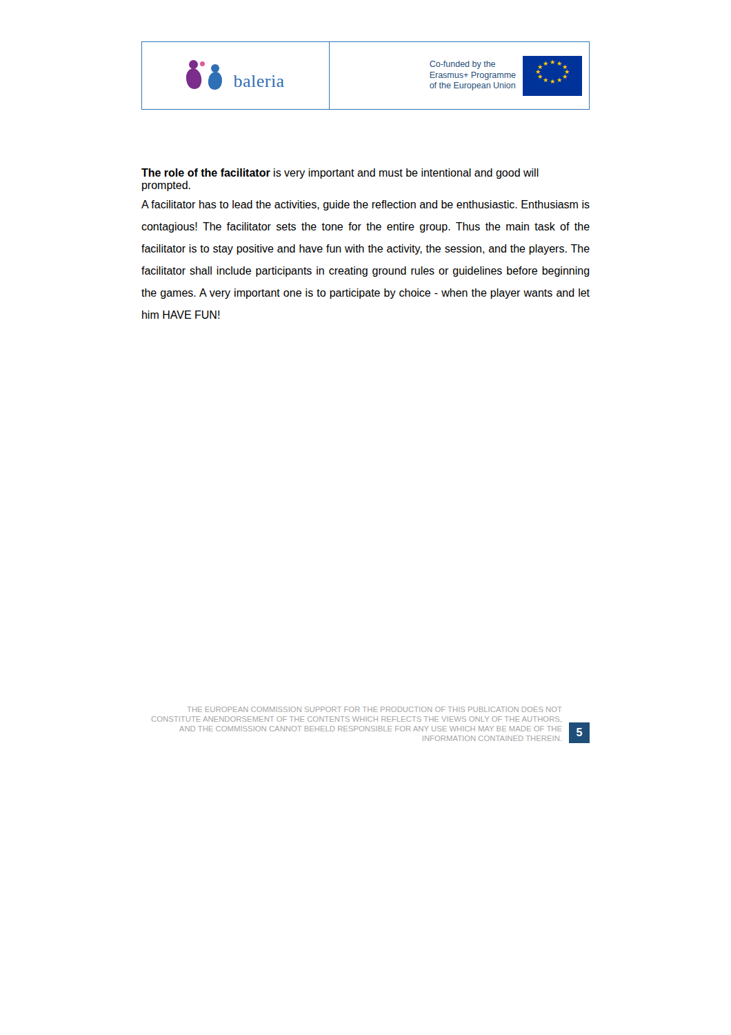baleria
Co-funded by the
Erasmus+ Programme
of the European Union
★ ★ ★ ★ ★ ★ ★ ★ ★ ★ ★ ★
The role of the facilitator is very important and must be intentional and good will prompted.
A facilitator has to lead the activities, guide the reflection and be enthusiastic. Enthusiasm is contagious! The facilitator sets the tone for the entire group. Thus the main task of the facilitator is to stay positive and have fun with the activity, the session, and the players. The facilitator shall include participants in creating ground rules or guidelines before beginning the games. A very important one is to participate by choice - when the player wants and let him HAVE FUN!
The European Commission support for the production of this publication does not constitute anendorsement of the contents which reflects the views only of the authors, and the Commission cannot beheld responsible for any use which may be made of the information contained therein.
5